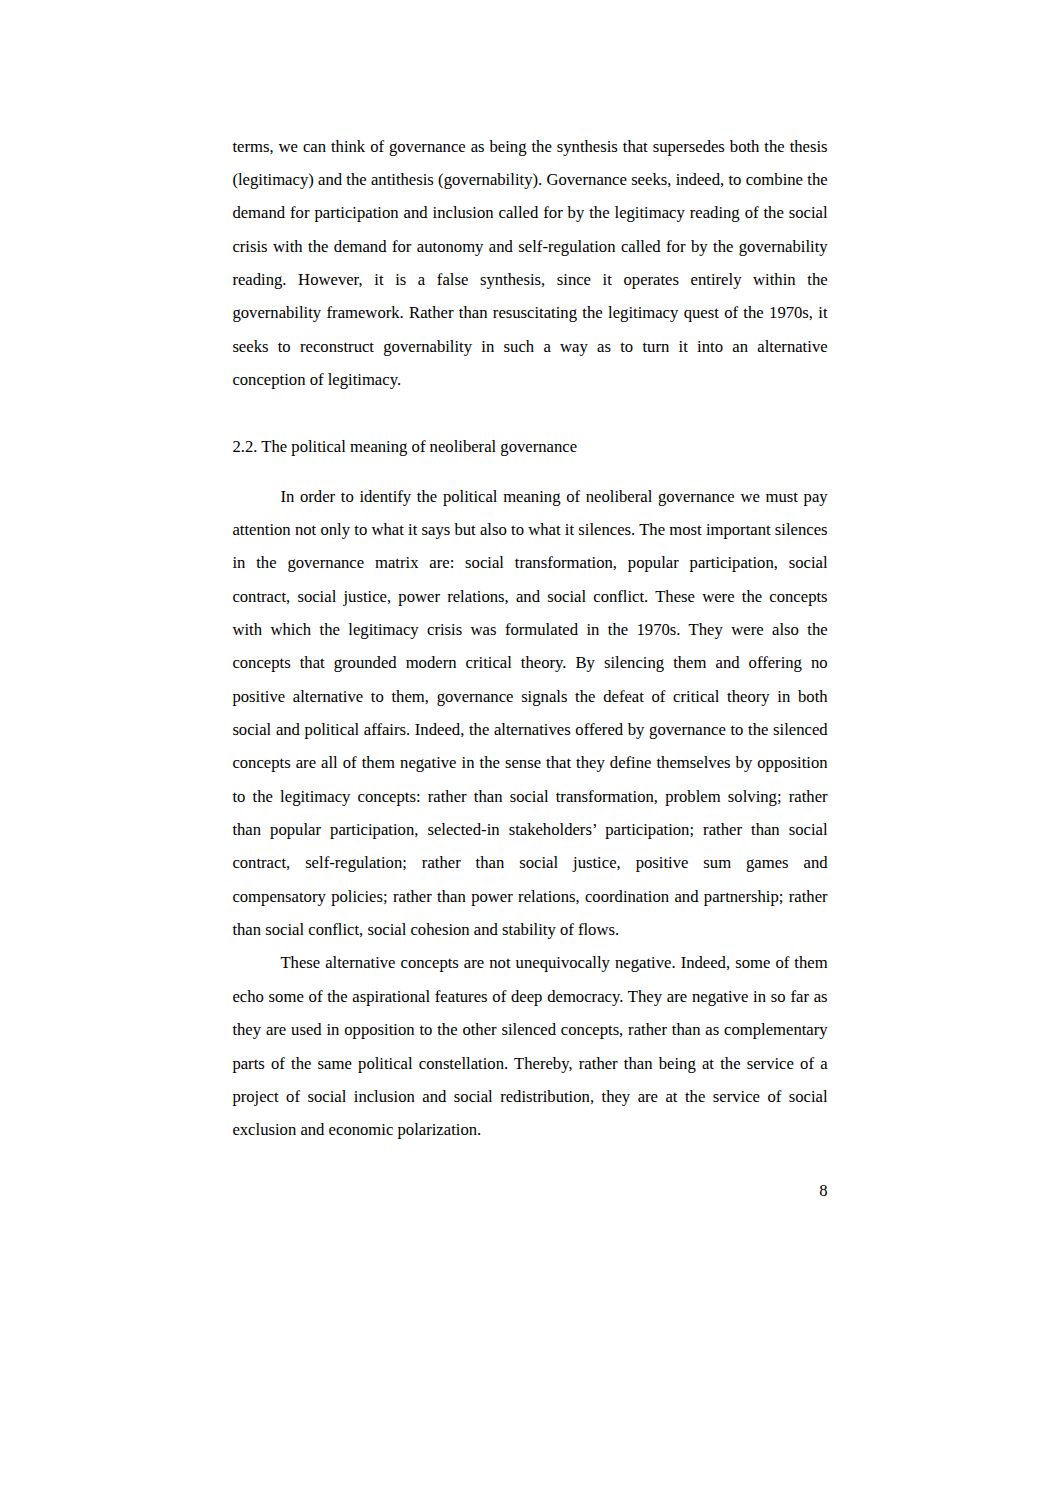terms, we can think of governance as being the synthesis that supersedes both the thesis (legitimacy) and the antithesis (governability). Governance seeks, indeed, to combine the demand for participation and inclusion called for by the legitimacy reading of the social crisis with the demand for autonomy and self-regulation called for by the governability reading. However, it is a false synthesis, since it operates entirely within the governability framework. Rather than resuscitating the legitimacy quest of the 1970s, it seeks to reconstruct governability in such a way as to turn it into an alternative conception of legitimacy.
2.2. The political meaning of neoliberal governance
In order to identify the political meaning of neoliberal governance we must pay attention not only to what it says but also to what it silences. The most important silences in the governance matrix are: social transformation, popular participation, social contract, social justice, power relations, and social conflict. These were the concepts with which the legitimacy crisis was formulated in the 1970s. They were also the concepts that grounded modern critical theory. By silencing them and offering no positive alternative to them, governance signals the defeat of critical theory in both social and political affairs. Indeed, the alternatives offered by governance to the silenced concepts are all of them negative in the sense that they define themselves by opposition to the legitimacy concepts: rather than social transformation, problem solving; rather than popular participation, selected-in stakeholders’ participation; rather than social contract, self-regulation; rather than social justice, positive sum games and compensatory policies; rather than power relations, coordination and partnership; rather than social conflict, social cohesion and stability of flows.
These alternative concepts are not unequivocally negative. Indeed, some of them echo some of the aspirational features of deep democracy. They are negative in so far as they are used in opposition to the other silenced concepts, rather than as complementary parts of the same political constellation. Thereby, rather than being at the service of a project of social inclusion and social redistribution, they are at the service of social exclusion and economic polarization.
8